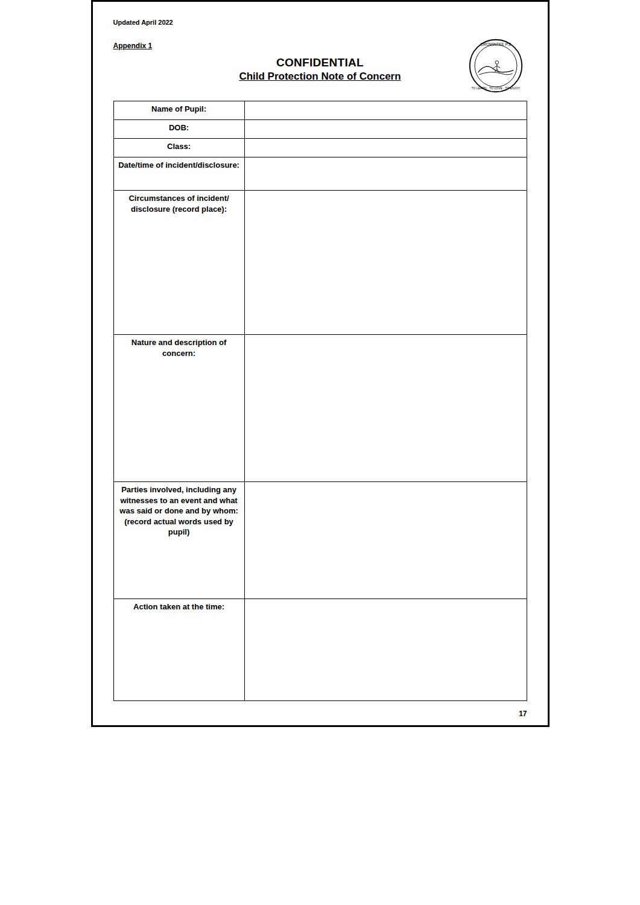Updated April 2022
Appendix 1
DROMINTEE P.S TO LEARN · TO LOVE · TO ENJOY
CONFIDENTIAL
Child Protection Note of Concern
| Name of Pupil: | |
| DOB: | |
| Class: | |
| Date/time of incident/disclosure: | |
| Circumstances of incident/ disclosure (record place): | |
| Nature and description of concern: | |
| Parties involved, including any witnesses to an event and what was said or done and by whom: (record actual words used by pupil) | |
| Action taken at the time: | |
17